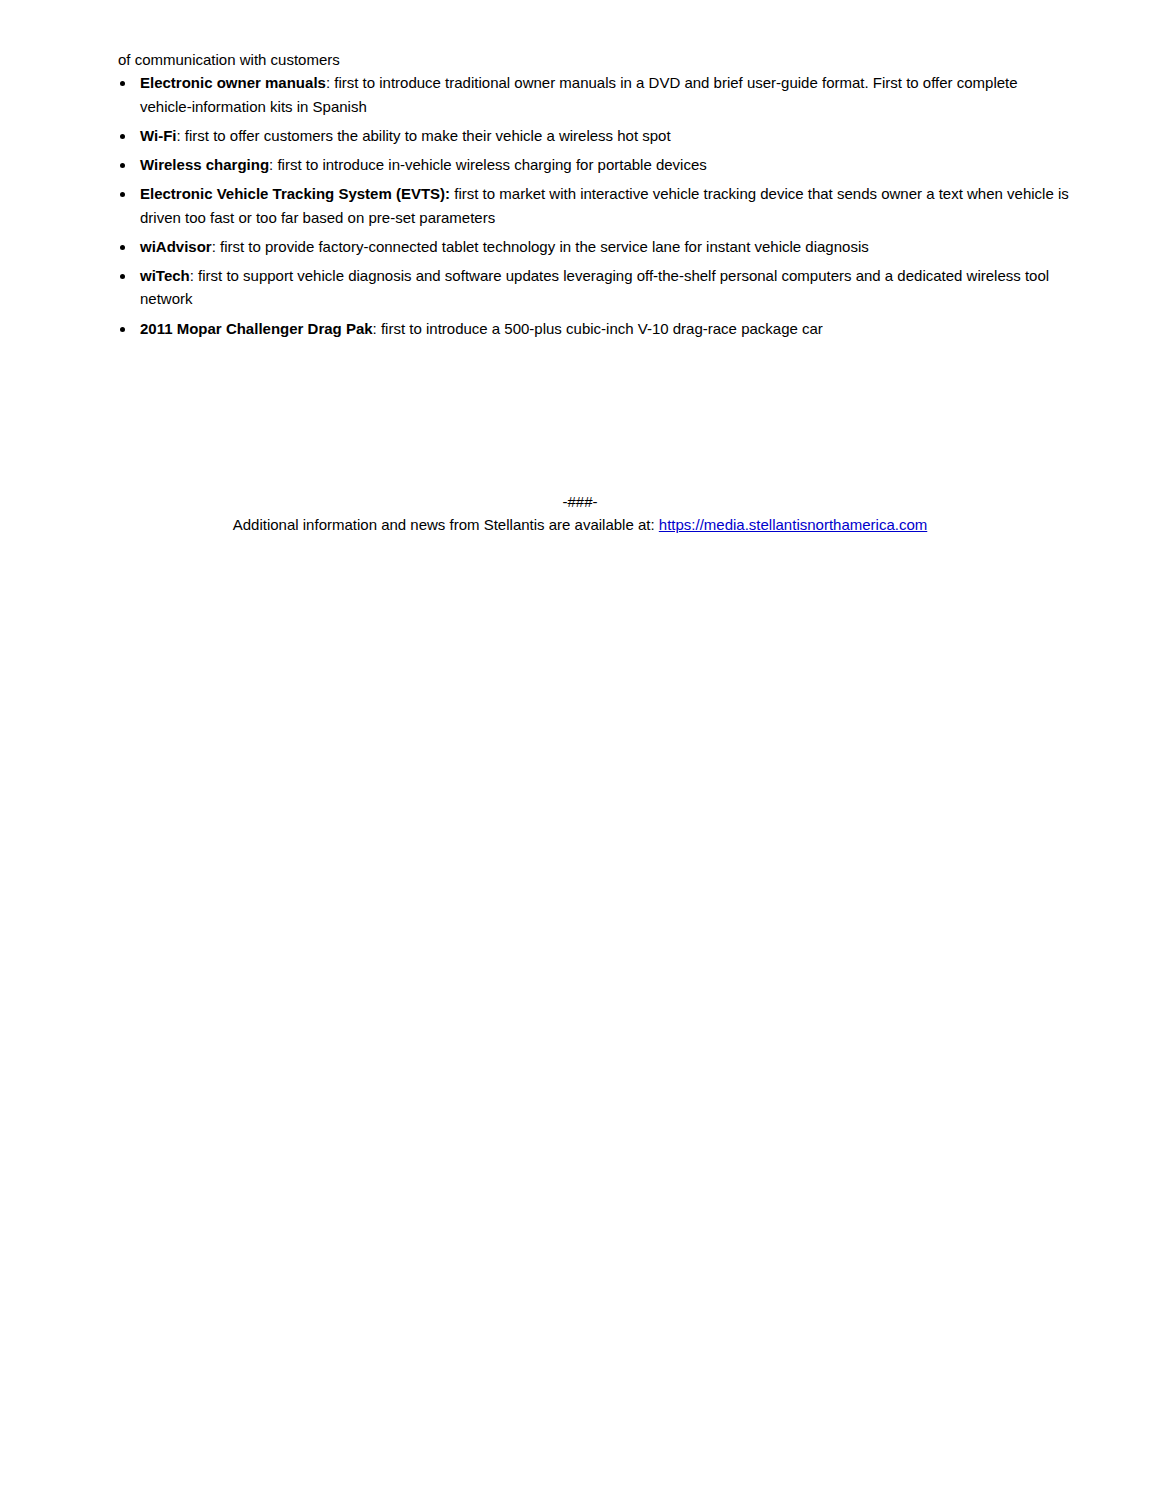of communication with customers
Electronic owner manuals: first to introduce traditional owner manuals in a DVD and brief user-guide format. First to offer complete vehicle-information kits in Spanish
Wi-Fi: first to offer customers the ability to make their vehicle a wireless hot spot
Wireless charging: first to introduce in-vehicle wireless charging for portable devices
Electronic Vehicle Tracking System (EVTS): first to market with interactive vehicle tracking device that sends owner a text when vehicle is driven too fast or too far based on pre-set parameters
wiAdvisor: first to provide factory-connected tablet technology in the service lane for instant vehicle diagnosis
wiTech: first to support vehicle diagnosis and software updates leveraging off-the-shelf personal computers and a dedicated wireless tool network
2011 Mopar Challenger Drag Pak: first to introduce a 500-plus cubic-inch V-10 drag-race package car
-###-
Additional information and news from Stellantis are available at: https://media.stellantisnorthamerica.com